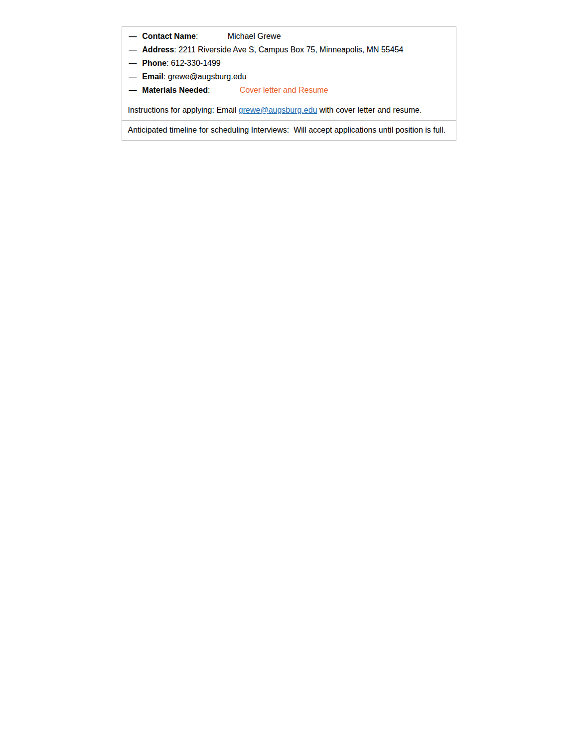| Contact Name : Michael Grewe Address : 2211 Riverside Ave S, Campus Box 75, Minneapolis, MN 55454 Phone : 612-330-1499 Email : grewe@augsburg.edu Materials Needed : Cover letter and Resume |
| Instructions for applying: Email grewe@augsburg.edu with cover letter and resume. |
| Anticipated timeline for scheduling Interviews: Will accept applications until position is full. |